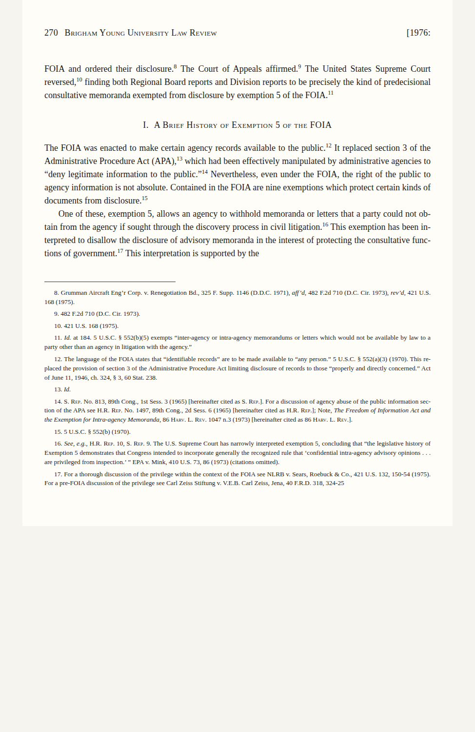270 Brigham Young University Law Review [1976:
FOIA and ordered their disclosure.8 The Court of Appeals affirmed.9 The United States Supreme Court reversed,10 finding both Regional Board reports and Division reports to be precisely the kind of predecisional consultative memoranda exempted from disclosure by exemption 5 of the FOIA.11
I. A Brief History of Exemption 5 of the FOIA
The FOIA was enacted to make certain agency records available to the public.12 It replaced section 3 of the Administrative Procedure Act (APA),13 which had been effectively manipulated by administrative agencies to “deny legitimate information to the public.”14 Nevertheless, even under the FOIA, the right of the public to agency information is not absolute. Contained in the FOIA are nine exemptions which protect certain kinds of documents from disclosure.15
One of these, exemption 5, allows an agency to withhold memoranda or letters that a party could not obtain from the agency if sought through the discovery process in civil litigation.16 This exemption has been interpreted to disallow the disclosure of advisory memoranda in the interest of protecting the consultative functions of government.17 This interpretation is supported by the
8. Grumman Aircraft Eng’r Corp. v. Renegotiation Bd., 325 F. Supp. 1146 (D.D.C. 1971), aff’d, 482 F.2d 710 (D.C. Cir. 1973), rev’d, 421 U.S. 168 (1975).
9. 482 F.2d 710 (D.C. Cir. 1973).
10. 421 U.S. 168 (1975).
11. Id. at 184. 5 U.S.C. § 552(b)(5) exempts “inter-agency or intra-agency memorandums or letters which would not be available by law to a party other than an agency in litigation with the agency.”
12. The language of the FOIA states that “identifiable records” are to be made available to “any person.” 5 U.S.C. § 552(a)(3) (1970). This replaced the provision of section 3 of the Administrative Procedure Act limiting disclosure of records to those “properly and directly concerned.” Act of June 11, 1946, ch. 324, § 3, 60 Stat. 238.
13. Id.
14. S. Rep. No. 813, 89th Cong., 1st Sess. 3 (1965) [hereinafter cited as S. Rep.]. For a discussion of agency abuse of the public information section of the APA see H.R. Rep. No. 1497, 89th Cong., 2d Sess. 6 (1965) [hereinafter cited as H.R. Rep.]; Note, The Freedom of Information Act and the Exemption for Intra-agency Memoranda, 86 Harv. L. Rev. 1047 n.3 (1973) [hereinafter cited as 86 Harv. L. Rev.].
15. 5 U.S.C. § 552(b) (1970).
16. See, e.g., H.R. Rep. 10, S. Rep. 9. The U.S. Supreme Court has narrowly interpreted exemption 5, concluding that “the legislative history of Exemption 5 demonstrates that Congress intended to incorporate generally the recognized rule that ‘confidential intra-agency advisory opinions . . . are privileged from inspection.’ ” EPA v. Mink, 410 U.S. 73, 86 (1973) (citations omitted).
17. For a thorough discussion of the privilege within the context of the FOIA see NLRB v. Sears, Roebuck & Co., 421 U.S. 132, 150-54 (1975). For a pre-FOIA discussion of the privilege see Carl Zeiss Stiftung v. V.E.B. Carl Zeiss, Jena, 40 F.R.D. 318, 324-25